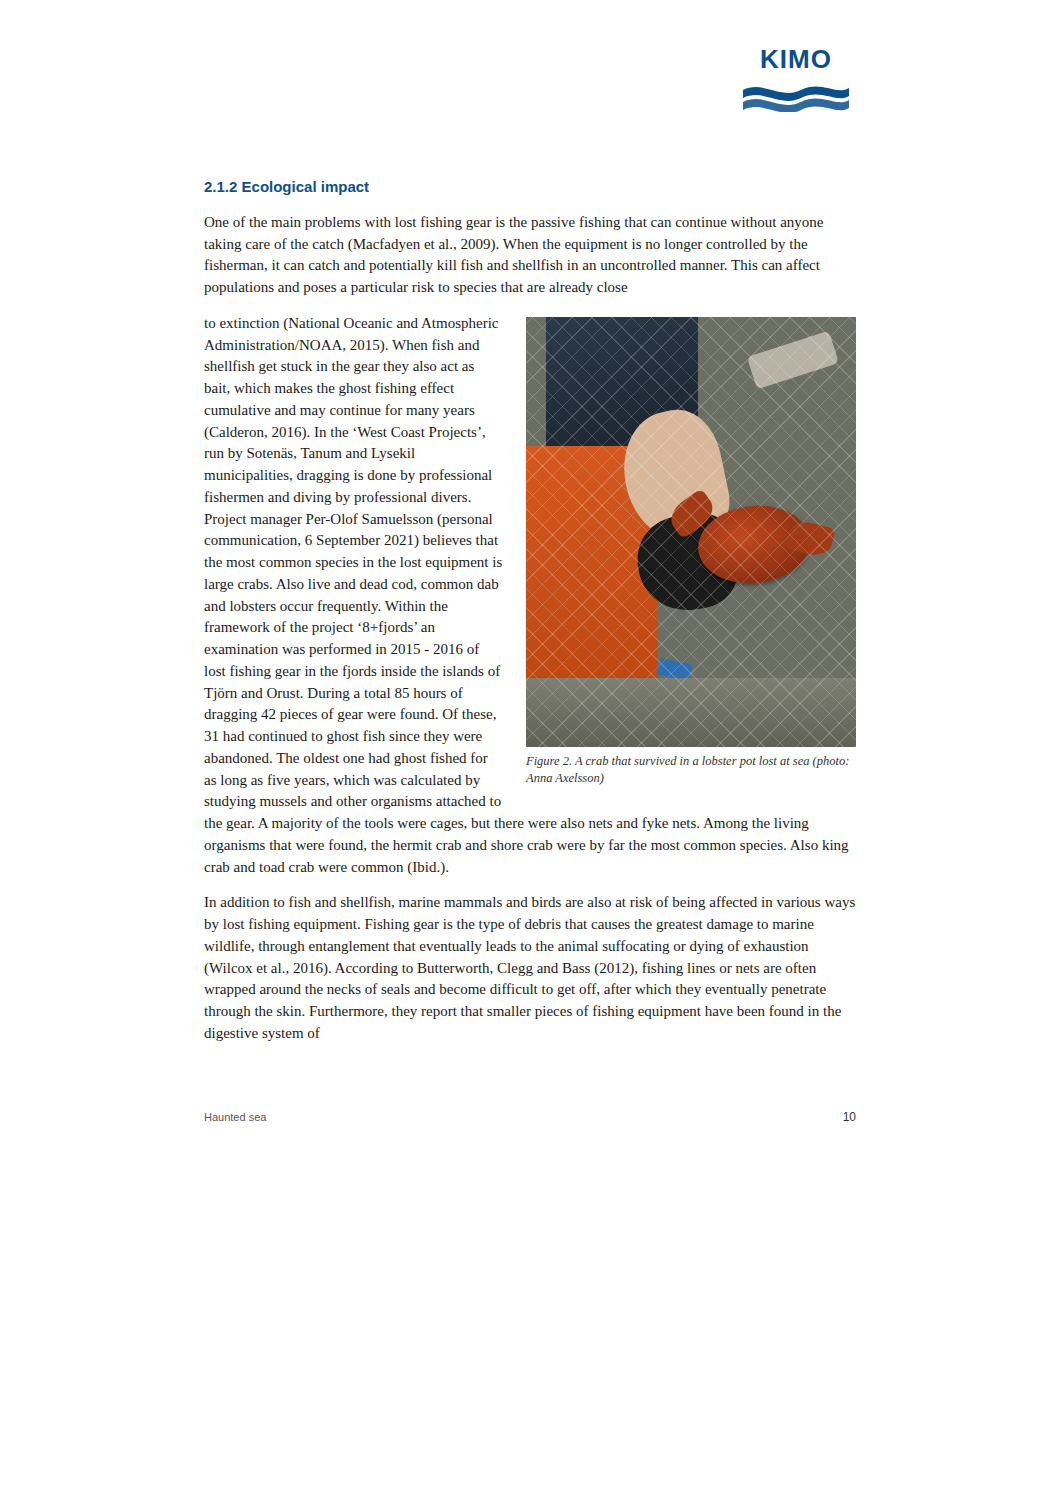KIMO
2.1.2 Ecological impact
One of the main problems with lost fishing gear is the passive fishing that can continue without anyone taking care of the catch (Macfadyen et al., 2009). When the equipment is no longer controlled by the fisherman, it can catch and potentially kill fish and shellfish in an uncontrolled manner. This can affect populations and poses a particular risk to species that are already close
Figure 2. A crab that survived in a lobster pot lost at sea (photo: Anna Axelsson)
to extinction (National Oceanic and Atmospheric Administration/NOAA, 2015). When fish and shellfish get stuck in the gear they also act as bait, which makes the ghost fishing effect cumulative and may continue for many years (Calderon, 2016). In the ‘West Coast Projects’, run by Sotenäs, Tanum and Lysekil municipalities, dragging is done by professional fishermen and diving by professional divers. Project manager Per-Olof Samuelsson (personal communication, 6 September 2021) believes that the most common species in the lost equipment is large crabs. Also live and dead cod, common dab and lobsters occur frequently. Within the framework of the project ‘8+fjords’ an examination was performed in 2015 - 2016 of lost fishing gear in the fjords inside the islands of Tjörn and Orust. During a total 85 hours of dragging 42 pieces of gear were found. Of these, 31 had continued to ghost fish since they were abandoned. The oldest one had ghost fished for as long as five years, which was calculated by studying mussels and other organisms attached to the gear. A majority of the tools were cages, but there were also nets and fyke nets. Among the living organisms that were found, the hermit crab and shore crab were by far the most common species. Also king crab and toad crab were common (Ibid.).
In addition to fish and shellfish, marine mammals and birds are also at risk of being affected in various ways by lost fishing equipment. Fishing gear is the type of debris that causes the greatest damage to marine wildlife, through entanglement that eventually leads to the animal suffocating or dying of exhaustion (Wilcox et al., 2016). According to Butterworth, Clegg and Bass (2012), fishing lines or nets are often wrapped around the necks of seals and become difficult to get off, after which they eventually penetrate through the skin. Furthermore, they report that smaller pieces of fishing equipment have been found in the digestive system of
Haunted sea 10